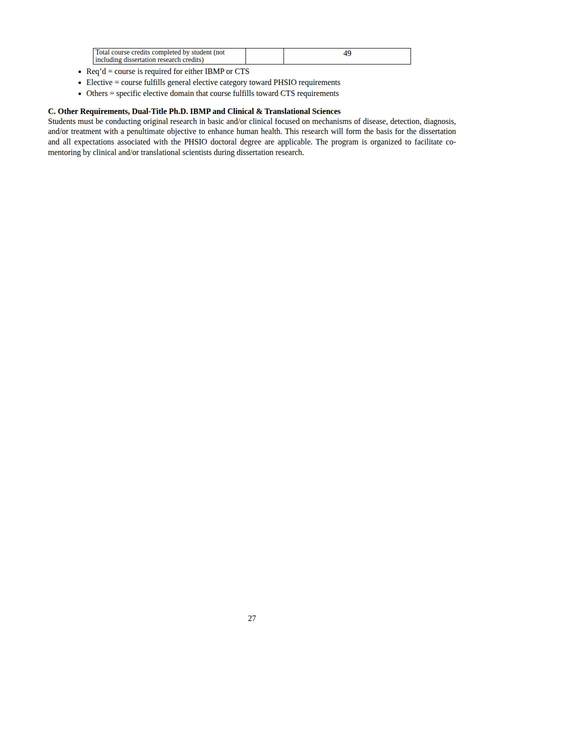| Total course credits completed by student (not including dissertation research credits) | | 49 |
Req’d = course is required for either IBMP or CTS
Elective = course fulfills general elective category toward PHSIO requirements
Others = specific elective domain that course fulfills toward CTS requirements
C. Other Requirements, Dual-Title Ph.D. IBMP and Clinical & Translational Sciences
Students must be conducting original research in basic and/or clinical focused on mechanisms of disease, detection, diagnosis, and/or treatment with a penultimate objective to enhance human health. This research will form the basis for the dissertation and all expectations associated with the PHSIO doctoral degree are applicable. The program is organized to facilitate co-mentoring by clinical and/or translational scientists during dissertation research.
27